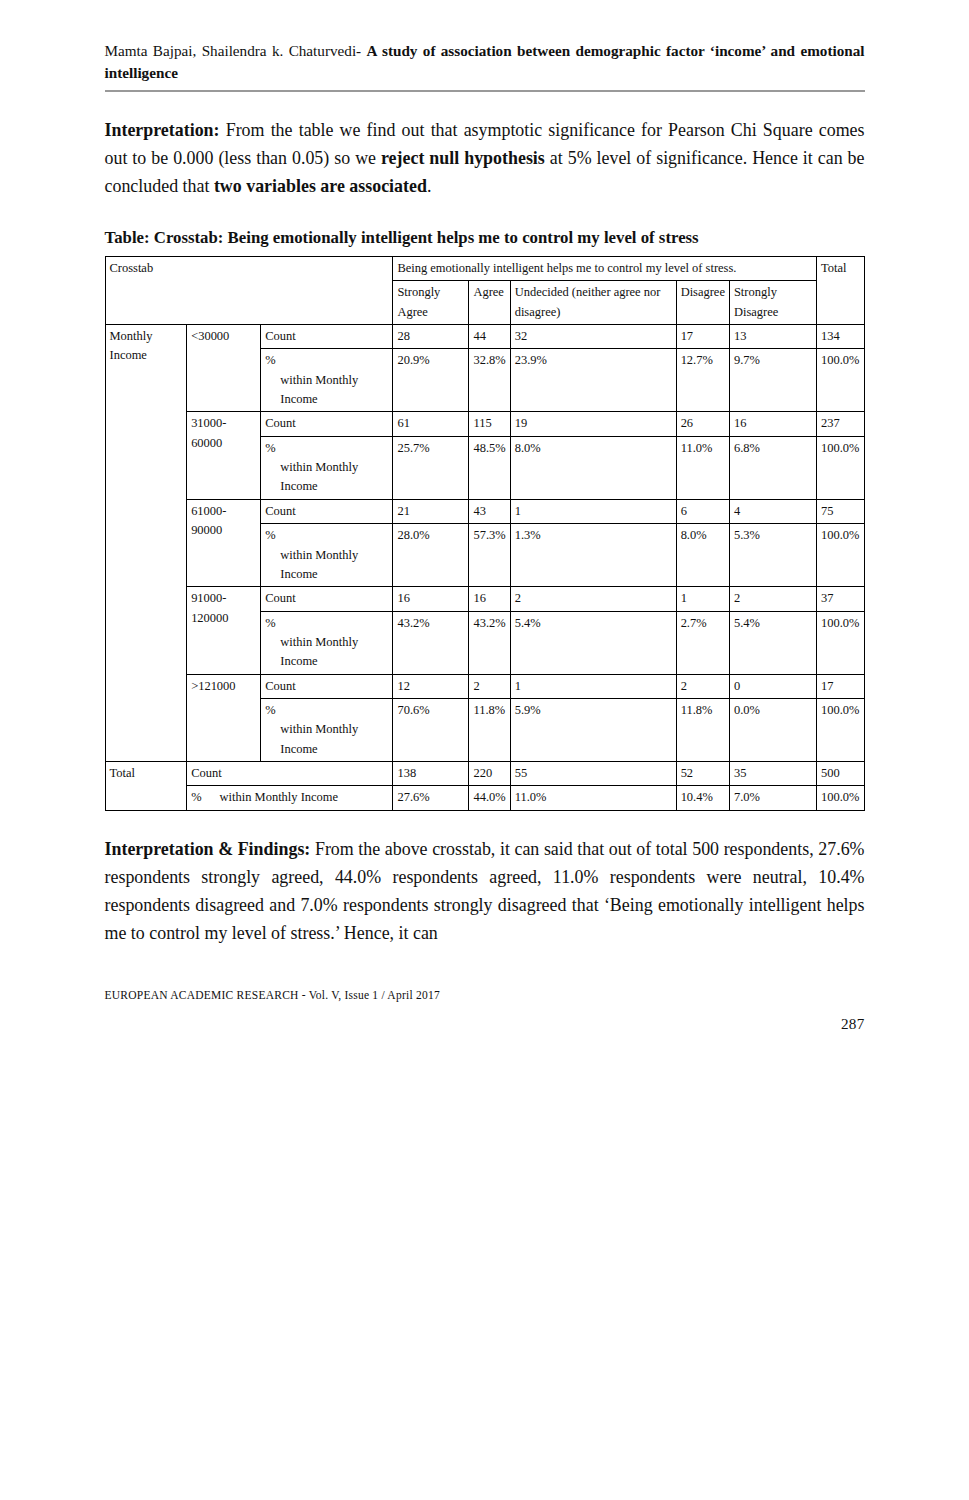Mamta Bajpai, Shailendra k. Chaturvedi- A study of association between demographic factor ‘income’ and emotional intelligence
Interpretation: From the table we find out that asymptotic significance for Pearson Chi Square comes out to be 0.000 (less than 0.05) so we reject null hypothesis at 5% level of significance. Hence it can be concluded that two variables are associated.
Table: Crosstab: Being emotionally intelligent helps me to control my level of stress
| Crosstab | Being emotionally intelligent helps me to control my level of stress. | Total |
| --- | --- | --- |
| Strongly Agree | Agree | Undecided (neither agree nor disagree) | Disagree | Strongly Disagree |
| Monthly Income | <30000 | Count | 28 | 44 | 32 | 17 | 13 | 134 |
| % within Monthly Income | 20.9% | 32.8% | 23.9% | 12.7% | 9.7% | 100.0% |
| 31000-60000 | Count | 61 | 115 | 19 | 26 | 16 | 237 |
| % within Monthly Income | 25.7% | 48.5% | 8.0% | 11.0% | 6.8% | 100.0% |
| 61000-90000 | Count | 21 | 43 | 1 | 6 | 4 | 75 |
| % within Monthly Income | 28.0% | 57.3% | 1.3% | 8.0% | 5.3% | 100.0% |
| 91000-120000 | Count | 16 | 16 | 2 | 1 | 2 | 37 |
| % within Monthly Income | 43.2% | 43.2% | 5.4% | 2.7% | 5.4% | 100.0% |
| >121000 | Count | 12 | 2 | 1 | 2 | 0 | 17 |
| % within Monthly Income | 70.6% | 11.8% | 5.9% | 11.8% | 0.0% | 100.0% |
| Total | Count | 138 | 220 | 55 | 52 | 35 | 500 |
| % within Monthly Income | 27.6% | 44.0% | 11.0% | 10.4% | 7.0% | 100.0% |
Interpretation & Findings: From the above crosstab, it can said that out of total 500 respondents, 27.6% respondents strongly agreed, 44.0% respondents agreed, 11.0% respondents were neutral, 10.4% respondents disagreed and 7.0% respondents strongly disagreed that ‘Being emotionally intelligent helps me to control my level of stress.’ Hence, it can
EUROPEAN ACADEMIC RESEARCH - Vol. V, Issue 1 / April 2017
287